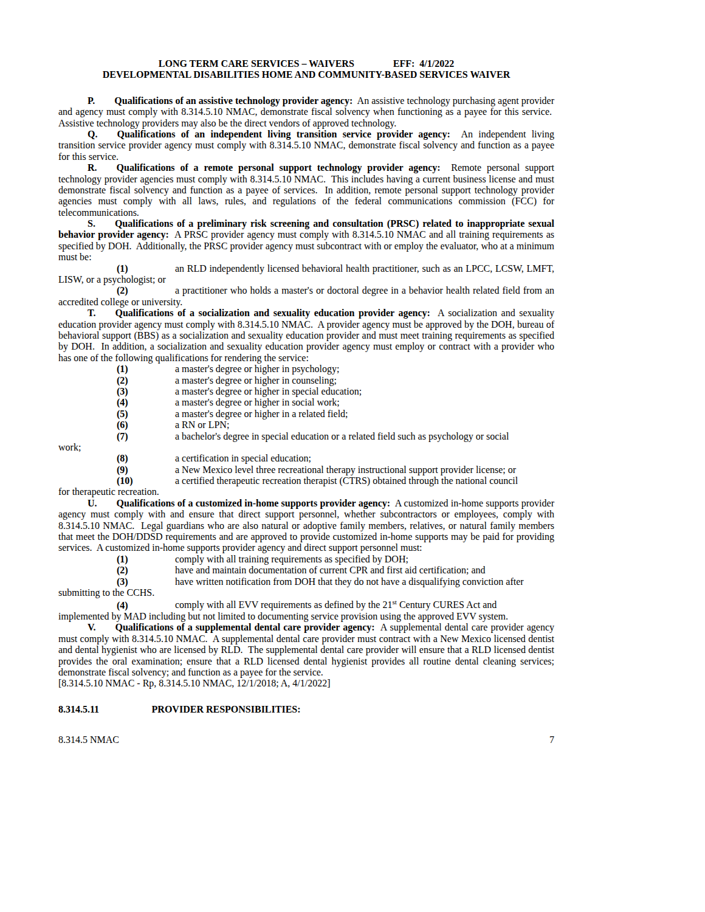LONG TERM CARE SERVICES – WAIVERS EFF: 4/1/2022
DEVELOPMENTAL DISABILITIES HOME AND COMMUNITY-BASED SERVICES WAIVER
P.  Qualifications of an assistive technology provider agency: An assistive technology purchasing agent provider and agency must comply with 8.314.5.10 NMAC, demonstrate fiscal solvency when functioning as a payee for this service. Assistive technology providers may also be the direct vendors of approved technology.
Q.  Qualifications of an independent living transition service provider agency: An independent living transition service provider agency must comply with 8.314.5.10 NMAC, demonstrate fiscal solvency and function as a payee for this service.
R.  Qualifications of a remote personal support technology provider agency: Remote personal support technology provider agencies must comply with 8.314.5.10 NMAC. This includes having a current business license and must demonstrate fiscal solvency and function as a payee of services. In addition, remote personal support technology provider agencies must comply with all laws, rules, and regulations of the federal communications commission (FCC) for telecommunications.
S.  Qualifications of a preliminary risk screening and consultation (PRSC) related to inappropriate sexual behavior provider agency: A PRSC provider agency must comply with 8.314.5.10 NMAC and all training requirements as specified by DOH. Additionally, the PRSC provider agency must subcontract with or employ the evaluator, who at a minimum must be:
(1) an RLD independently licensed behavioral health practitioner, such as an LPCC, LCSW, LMFT, LISW, or a psychologist; or
(2) a practitioner who holds a master's or doctoral degree in a behavior health related field from an accredited college or university.
T.  Qualifications of a socialization and sexuality education provider agency: A socialization and sexuality education provider agency must comply with 8.314.5.10 NMAC. A provider agency must be approved by the DOH, bureau of behavioral support (BBS) as a socialization and sexuality education provider and must meet training requirements as specified by DOH. In addition, a socialization and sexuality education provider agency must employ or contract with a provider who has one of the following qualifications for rendering the service:
(1) a master's degree or higher in psychology;
(2) a master's degree or higher in counseling;
(3) a master's degree or higher in special education;
(4) a master's degree or higher in social work;
(5) a master's degree or higher in a related field;
(6) a RN or LPN;
(7) a bachelor's degree in special education or a related field such as psychology or social
work;
(8) a certification in special education;
(9) a New Mexico level three recreational therapy instructional support provider license; or
(10) a certified therapeutic recreation therapist (CTRS) obtained through the national council
for therapeutic recreation.
U.  Qualifications of a customized in-home supports provider agency: A customized in-home supports provider agency must comply with and ensure that direct support personnel, whether subcontractors or employees, comply with 8.314.5.10 NMAC. Legal guardians who are also natural or adoptive family members, relatives, or natural family members that meet the DOH/DDSD requirements and are approved to provide customized in-home supports may be paid for providing services. A customized in-home supports provider agency and direct support personnel must:
(1) comply with all training requirements as specified by DOH;
(2) have and maintain documentation of current CPR and first aid certification; and
(3) have written notification from DOH that they do not have a disqualifying conviction after
submitting to the CCHS.
(4) comply with all EVV requirements as defined by the 21st Century CURES Act and
implemented by MAD including but not limited to documenting service provision using the approved EVV system.
V.  Qualifications of a supplemental dental care provider agency: A supplemental dental care provider agency must comply with 8.314.5.10 NMAC. A supplemental dental care provider must contract with a New Mexico licensed dentist and dental hygienist who are licensed by RLD. The supplemental dental care provider will ensure that a RLD licensed dentist provides the oral examination; ensure that a RLD licensed dental hygienist provides all routine dental cleaning services; demonstrate fiscal solvency; and function as a payee for the service.
[8.314.5.10 NMAC - Rp, 8.314.5.10 NMAC, 12/1/2018; A, 4/1/2022]
8.314.5.11 PROVIDER RESPONSIBILITIES:
8.314.5 NMAC 7